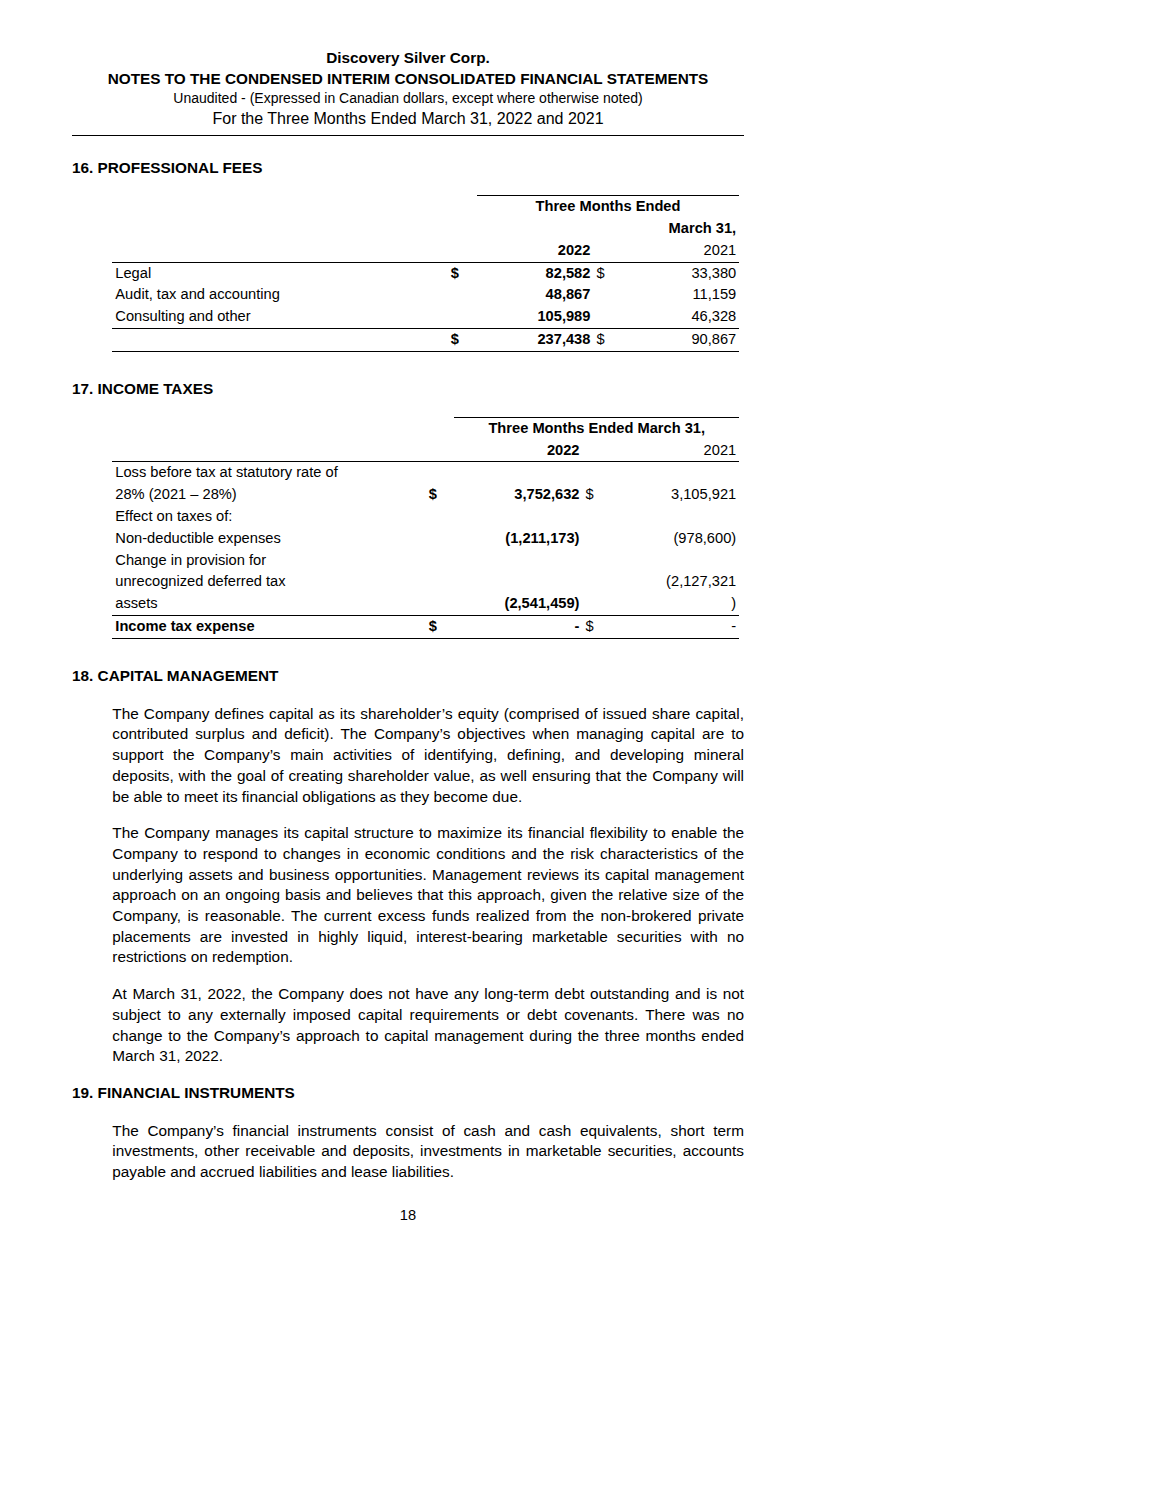Discovery Silver Corp.
NOTES TO THE CONDENSED INTERIM CONSOLIDATED FINANCIAL STATEMENTS
Unaudited - (Expressed in Canadian dollars, except where otherwise noted)
For the Three Months Ended March 31, 2022 and 2021
16. PROFESSIONAL FEES
| | | Three Months Ended |
| | | March 31, |
| | | 2022 | | 2021 |
| Legal | $ | 82,582 | $ | 33,380 |
| Audit, tax and accounting | | 48,867 | | 11,159 |
| Consulting and other | | 105,989 | | 46,328 |
| | $ | 237,438 | $ | 90,867 |
17. INCOME TAXES
| | | Three Months Ended March 31, |
| | | 2022 | | 2021 |
| Loss before tax at statutory rate of | | | | |
| 28% (2021 – 28%) | $ | 3,752,632 | $ | 3,105,921 |
| Effect on taxes of: | | | | |
| Non-deductible expenses | | (1,211,173) | | (978,600) |
| Change in provision for | | | | |
| unrecognized deferred tax | | | | (2,127,321 |
| assets | | (2,541,459) | | ) |
| Income tax expense | $ | - | $ | - |
18. CAPITAL MANAGEMENT
The Company defines capital as its shareholder’s equity (comprised of issued share capital, contributed surplus and deficit). The Company’s objectives when managing capital are to support the Company’s main activities of identifying, defining, and developing mineral deposits, with the goal of creating shareholder value, as well ensuring that the Company will be able to meet its financial obligations as they become due.
The Company manages its capital structure to maximize its financial flexibility to enable the Company to respond to changes in economic conditions and the risk characteristics of the underlying assets and business opportunities. Management reviews its capital management approach on an ongoing basis and believes that this approach, given the relative size of the Company, is reasonable. The current excess funds realized from the non-brokered private placements are invested in highly liquid, interest-bearing marketable securities with no restrictions on redemption.
At March 31, 2022, the Company does not have any long-term debt outstanding and is not subject to any externally imposed capital requirements or debt covenants. There was no change to the Company’s approach to capital management during the three months ended March 31, 2022.
19. FINANCIAL INSTRUMENTS
The Company’s financial instruments consist of cash and cash equivalents, short term investments, other receivable and deposits, investments in marketable securities, accounts payable and accrued liabilities and lease liabilities.
18